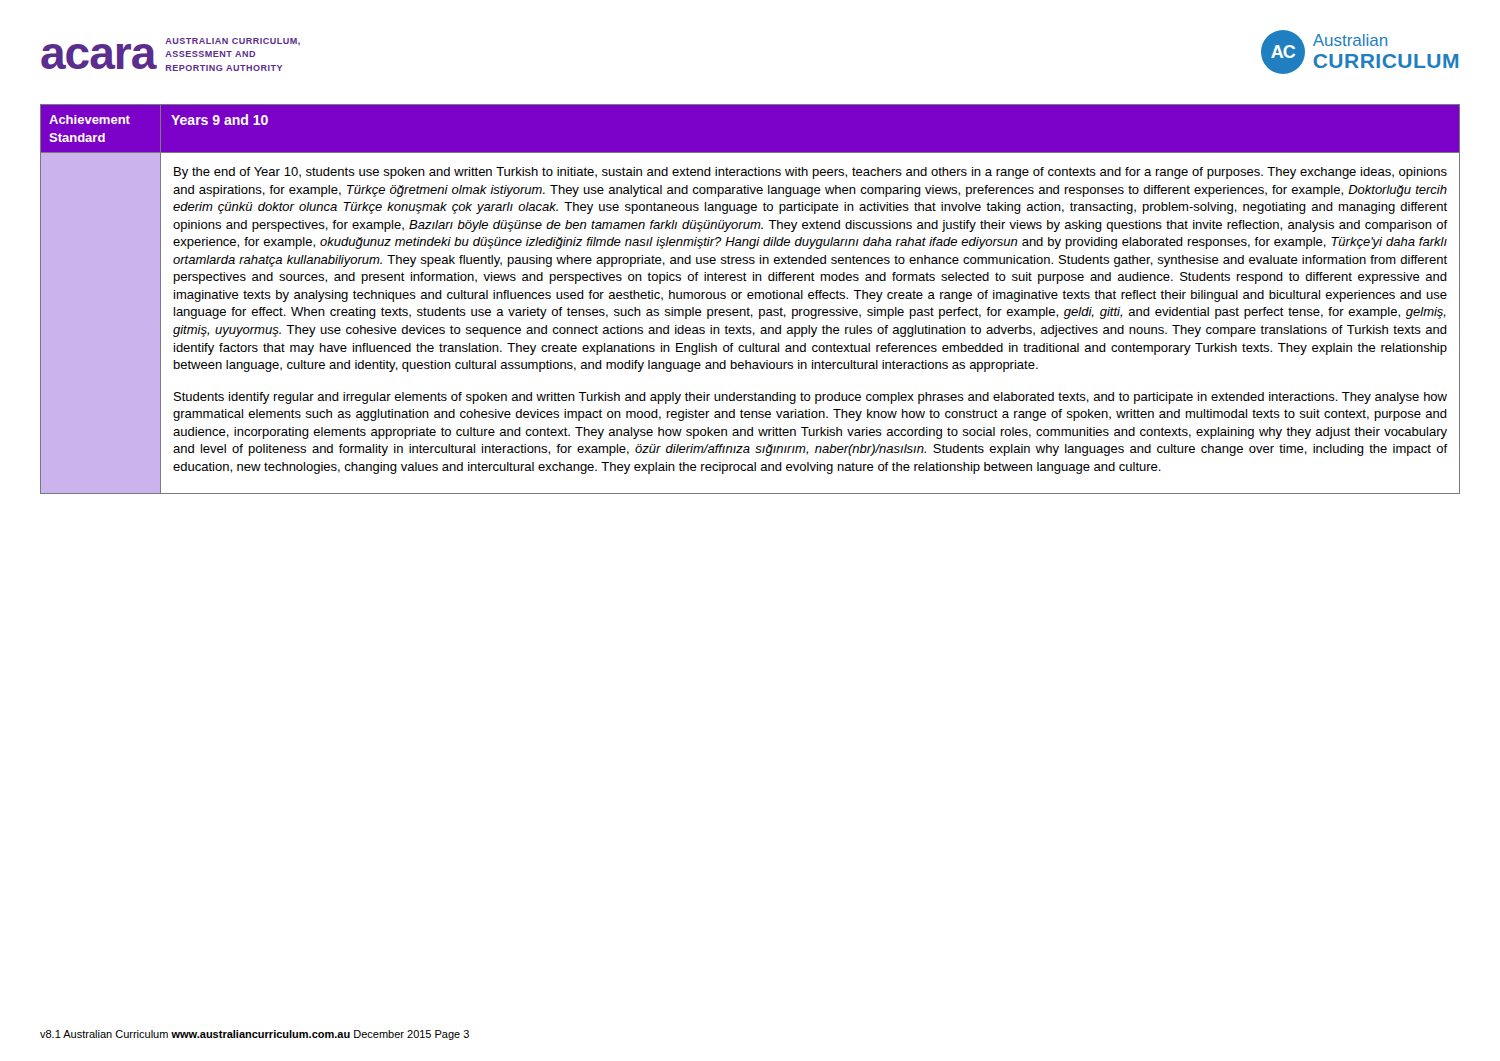acara
Australian Curriculum,
Assessment and
Reporting Authority
AC
Australian
Curriculum
| Achievement Standard | Years 9 and 10 |
| --- | --- |
| | By the end of Year 10, students use spoken and written Turkish to initiate, sustain and extend interactions with peers, teachers and others in a range of contexts and for a range of purposes. They exchange ideas, opinions and aspirations, for example, Türkçe öğretmeni olmak istiyorum. They use analytical and comparative language when comparing views, preferences and responses to different experiences, for example, Doktorluğu tercih ederim çünkü doktor olunca Türkçe konuşmak çok yararlı olacak. They use spontaneous language to participate in activities that involve taking action, transacting, problem-solving, negotiating and managing different opinions and perspectives, for example, Bazıları böyle düşünse de ben tamamen farklı düşünüyorum. They extend discussions and justify their views by asking questions that invite reflection, analysis and comparison of experience, for example, okuduğunuz metindeki bu düşünce izlediğiniz filmde nasıl işlenmiştir? Hangi dilde duygularını daha rahat ifade ediyorsun and by providing elaborated responses, for example, Türkçe'yi daha farklı ortamlarda rahatça kullanabiliyorum. They speak fluently, pausing where appropriate, and use stress in extended sentences to enhance communication. Students gather, synthesise and evaluate information from different perspectives and sources, and present information, views and perspectives on topics of interest in different modes and formats selected to suit purpose and audience. Students respond to different expressive and imaginative texts by analysing techniques and cultural influences used for aesthetic, humorous or emotional effects. They create a range of imaginative texts that reflect their bilingual and bicultural experiences and use language for effect. When creating texts, students use a variety of tenses, such as simple present, past, progressive, simple past perfect, for example, geldi, gitti, and evidential past perfect tense, for example, gelmiş, gitmiş, uyuyormuş. They use cohesive devices to sequence and connect actions and ideas in texts, and apply the rules of agglutination to adverbs, adjectives and nouns. They compare translations of Turkish texts and identify factors that may have influenced the translation. They create explanations in English of cultural and contextual references embedded in traditional and contemporary Turkish texts. They explain the relationship between language, culture and identity, question cultural assumptions, and modify language and behaviours in intercultural interactions as appropriate. Students identify regular and irregular elements of spoken and written Turkish and apply their understanding to produce complex phrases and elaborated texts, and to participate in extended interactions. They analyse how grammatical elements such as agglutination and cohesive devices impact on mood, register and tense variation. They know how to construct a range of spoken, written and multimodal texts to suit context, purpose and audience, incorporating elements appropriate to culture and context. They analyse how spoken and written Turkish varies according to social roles, communities and contexts, explaining why they adjust their vocabulary and level of politeness and formality in intercultural interactions, for example, özür dilerim/affınıza sığınırım, naber(nbr)/nasılsın. Students explain why languages and culture change over time, including the impact of education, new technologies, changing values and intercultural exchange. They explain the reciprocal and evolving nature of the relationship between language and culture. |
v8.1 Australian Curriculum www.australiancurriculum.com.au December 2015 Page 3